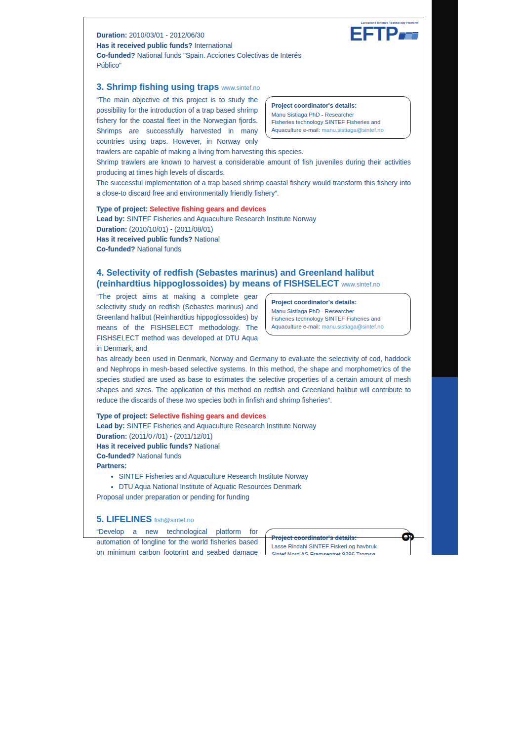European Fisheries Technology Platform
EFTP
Duration: 2010/03/01 - 2012/06/30
Has it received public funds? International
Co-funded? National funds "Spain. Acciones Colectivas de Interés Público"
3. Shrimp fishing using traps www.sintef.no
Project coordinator's details:
Manu Sistiaga PhD - Researcher
Fisheries technology SINTEF Fisheries and
Aquaculture e-mail: manu.sistiaga@sintef.no
“The main objective of this project is to study the possibility for the introduction of a trap based shrimp fishery for the coastal fleet in the Norwegian fjords. Shrimps are successfully harvested in many countries using traps. However, in Norway only trawlers are capable of making a living from harvesting this species.
Shrimp trawlers are known to harvest a considerable amount of fish juveniles during their activities producing at times high levels of discards.
The successful implementation of a trap based shrimp coastal fishery would transform this fishery into a close-to discard free and environmentally friendly fishery”.
Type of project: Selective fishing gears and devices
Lead by: SINTEF Fisheries and Aquaculture Research Institute Norway
Duration: (2010/10/01) - (2011/08/01)
Has it received public funds? National
Co-funded? National funds
4. Selectivity of redfish (Sebastes marinus) and Greenland halibut (reinhardtius hippoglossoides) by means of FISHSELECT www.sintef.no
Project coordinator's details:
Manu Sistiaga PhD - Researcher
Fisheries technology SINTEF Fisheries and
Aquaculture e-mail: manu.sistiaga@sintef.no
“The project aims at making a complete gear selectivity study on redfish (Sebastes marinus) and Greenland halibut (Reinhardtius hippoglossoides) by means of the FISHSELECT methodology. The FISHSELECT method was developed at DTU Aqua in Denmark, and
has already been used in Denmark, Norway and Germany to evaluate the selectivity of cod, haddock and Nephrops in mesh-based selective systems. In this method, the shape and morphometrics of the species studied are used as base to estimates the selective properties of a certain amount of mesh shapes and sizes. The application of this method on redfish and Greenland halibut will contribute to reduce the discards of these two species both in finfish and shrimp fisheries”.
Type of project: Selective fishing gears and devices
Lead by: SINTEF Fisheries and Aquaculture Research Institute Norway
Duration: (2011/07/01) - (2011/12/01)
Has it received public funds? National
Co-funded? National funds
Partners:
SINTEF Fisheries and Aquaculture Research Institute Norway
DTU Aqua National Institute of Aquatic Resources Denmark
Proposal under preparation or pending for funding
5. LIFELINES fish@sintef.no
Project coordinator's details:
Lasse Rindahl SINTEF Fiskeri og havbruk
Sintef Nord AS Framsentret 9296 Tromsø
Tel: 905 69 476 Lasse.Rindahl@sintef.no
“Develop a new technological platform for automation of longline for the world fisheries based on minimum carbon footprint and seabed damage and at the same time enhance the selectivity and fish quality. Existing longline methods have these qualities, but lack the efficiency to gain market dominance”.
Type of project: Selective fishing gears and devices
Lead by: SINTEF-NORWAY RESEARCH INTITUTE
Partners:
9